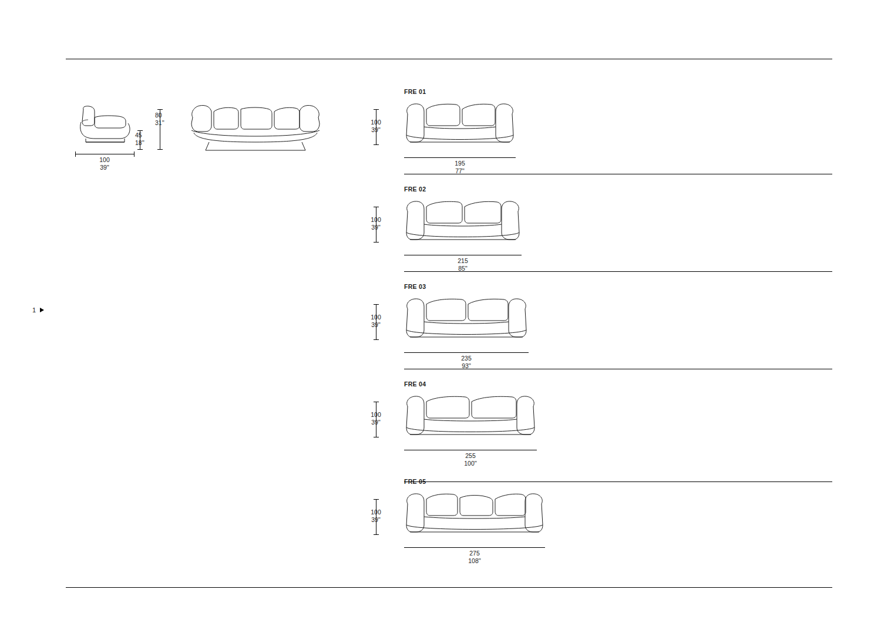1
LEFT COLUMN : SIDE VIEW + FRONT/PERSPECTIVE VIEW
100
39''
45
18''
80
31''
RIGHT COLUMN : FRE 01 - FRE 05
FRE 01
100
39''
195
77''
FRE 02
100
39''
215
85''
FRE 03
100
39''
235
93''
FRE 04
100
39''
255
100''
FRE 05
100
39''
275
108''